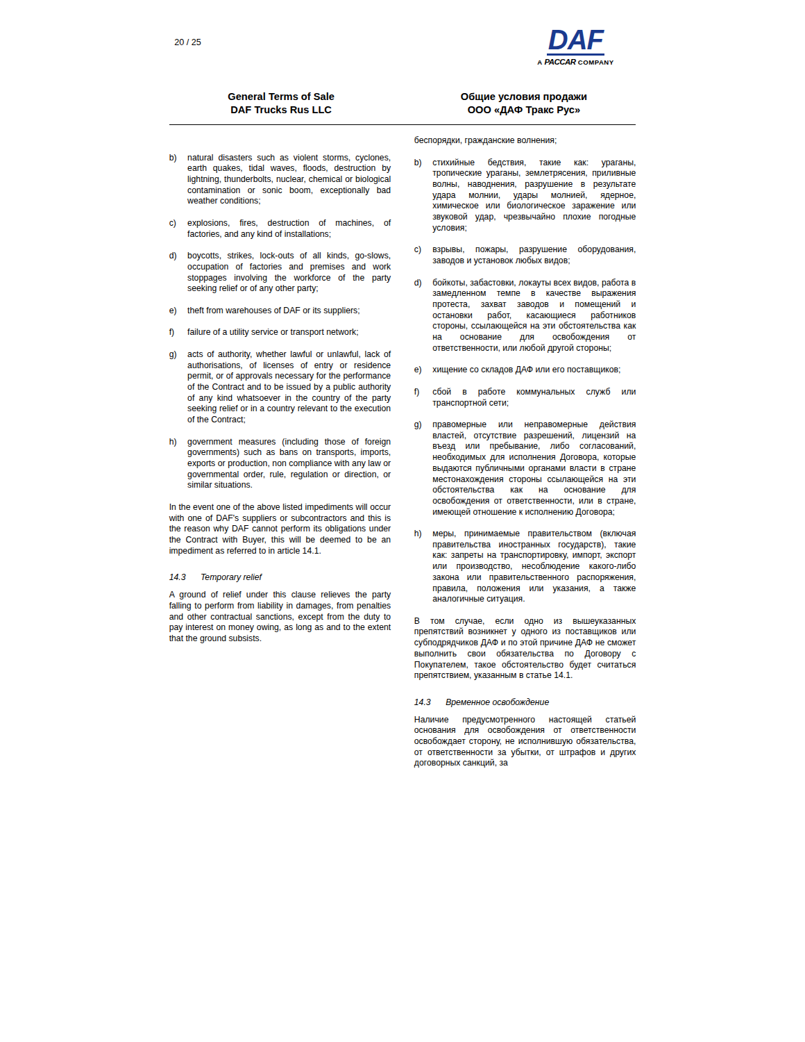20 / 25
DAF
A PACCAR COMPANY
General Terms of Sale
DAF Trucks Rus LLC
Общие условия продажи
ООО «ДАФ Тракс Рус»
| b) natural disasters such as violent storms, cyclones, earth quakes, tidal waves, floods, destruction by lightning, thunderbolts, nuclear, chemical or biological contamination or sonic boom, exceptionally bad weather conditions; c) explosions, fires, destruction of machines, of factories, and any kind of installations; d) boycotts, strikes, lock-outs of all kinds, go-slows, occupation of factories and premises and work stoppages involving the workforce of the party seeking relief or of any other party; e) theft from warehouses of DAF or its suppliers; f) failure of a utility service or transport network; g) acts of authority, whether lawful or unlawful, lack of authorisations, of licenses of entry or residence permit, or of approvals necessary for the performance of the Contract and to be issued by a public authority of any kind whatsoever in the country of the party seeking relief or in a country relevant to the execution of the Contract; h) government measures (including those of foreign governments) such as bans on transports, imports, exports or production, non compliance with any law or governmental order, rule, regulation or direction, or similar situations. In the event one of the above listed impediments will occur with one of DAF's suppliers or subcontractors and this is the reason why DAF cannot perform its obligations under the Contract with Buyer, this will be deemed to be an impediment as referred to in article 14.1. 14.3 Temporary relief A ground of relief under this clause relieves the party falling to perform from liability in damages, from penalties and other contractual sanctions, except from the duty to pay interest on money owing, as long as and to the extent that the ground subsists. | | беспорядки, гражданские волнения; b) стихийные бедствия, такие как: ураганы, тропические ураганы, землетрясения, приливные волны, наводнения, разрушение в результате удара молнии, удары молнией, ядерное, химическое или биологическое заражение или звуковой удар, чрезвычайно плохие погодные условия; c) взрывы, пожары, разрушение оборудования, заводов и установок любых видов; d) бойкоты, забастовки, локауты всех видов, работа в замедленном темпе в качестве выражения протеста, захват заводов и помещений и остановки работ, касающиеся работников стороны, ссылающейся на эти обстоятельства как на основание для освобождения от ответственности, или любой другой стороны; e) хищение со складов ДАФ или его поставщиков; f) сбой в работе коммунальных служб или транспортной сети; g) правомерные или неправомерные действия властей, отсутствие разрешений, лицензий на въезд или пребывание, либо согласований, необходимых для исполнения Договора, которые выдаются публичными органами власти в стране местонахождения стороны ссылающейся на эти обстоятельства как на основание для освобождения от ответственности, или в стране, имеющей отношение к исполнению Договора; h) меры, принимаемые правительством (включая правительства иностранных государств), такие как: запреты на транспортировку, импорт, экспорт или производство, несоблюдение какого-либо закона или правительственного распоряжения, правила, положения или указания, а также аналогичные ситуация. В том случае, если одно из вышеуказанных препятствий возникнет у одного из поставщиков или субподрядчиков ДАФ и по этой причине ДАФ не сможет выполнить свои обязательства по Договору с Покупателем, такое обстоятельство будет считаться препятствием, указанным в статье 14.1. 14.3 Временное освобождение Наличие предусмотренного настоящей статьей основания для освобождения от ответственности освобождает сторону, не исполнившую обязательства, от ответственности за убытки, от штрафов и других договорных санкций, за |